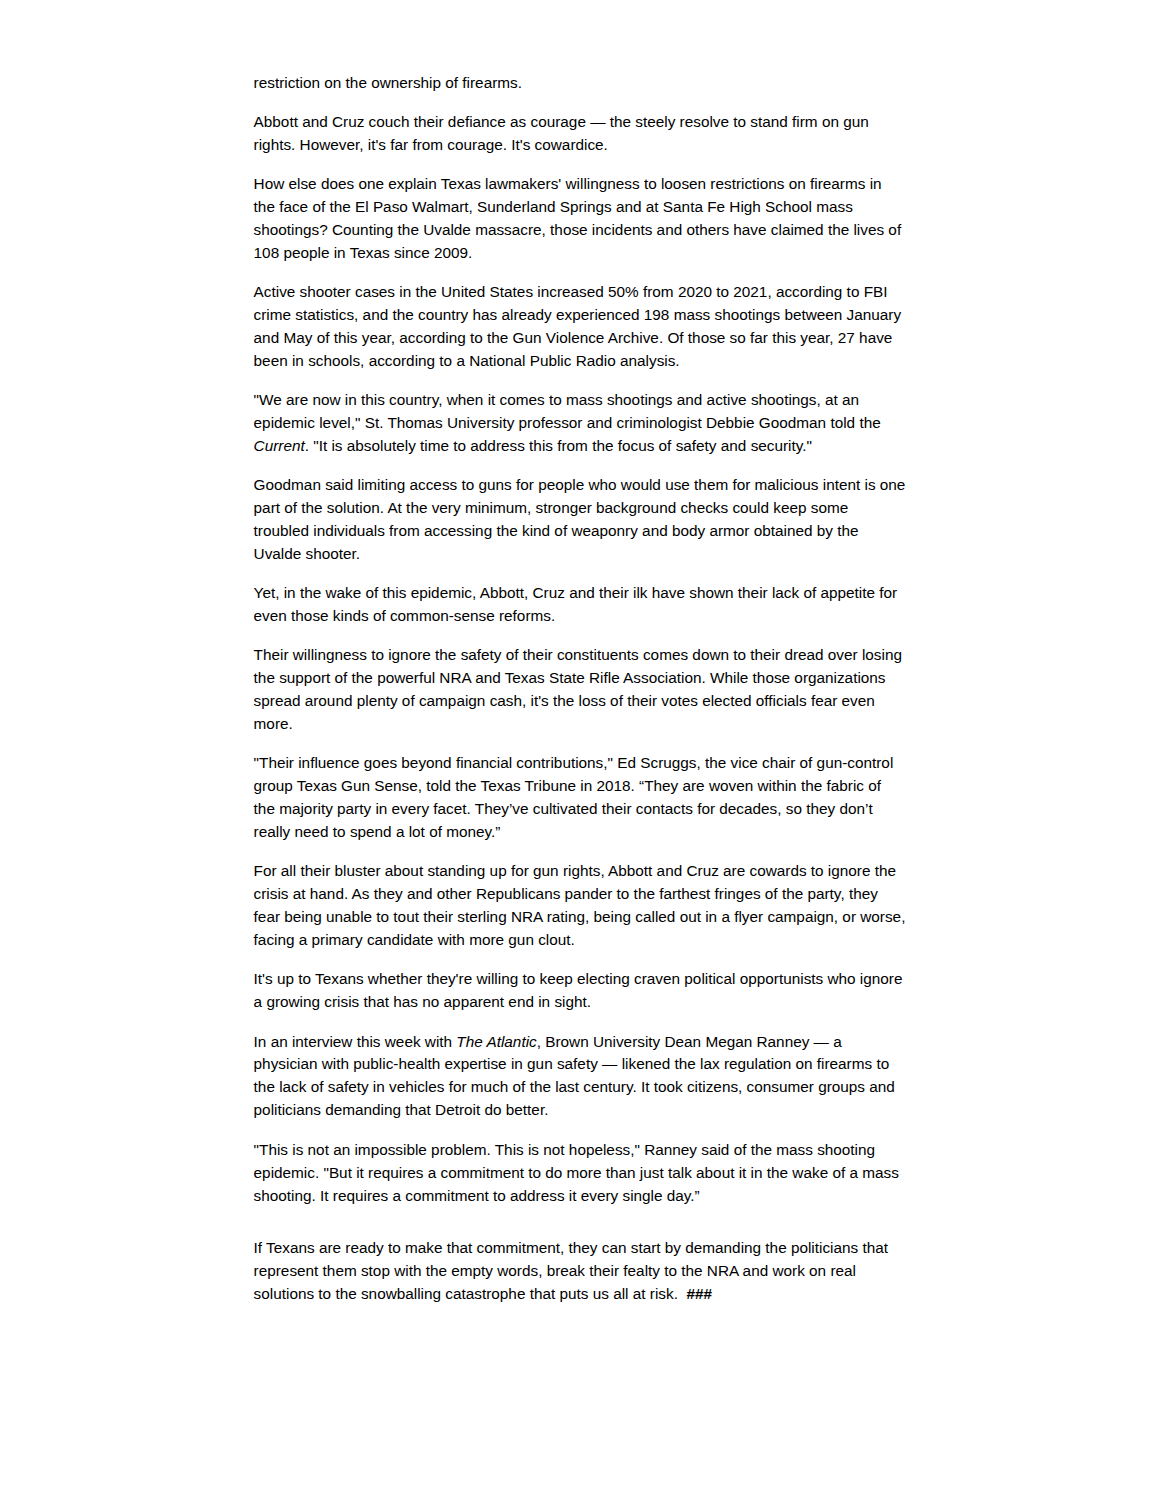restriction on the ownership of firearms.
Abbott and Cruz couch their defiance as courage — the steely resolve to stand firm on gun rights. However, it's far from courage. It's cowardice.
How else does one explain Texas lawmakers' willingness to loosen restrictions on firearms in the face of the El Paso Walmart, Sunderland Springs and at Santa Fe High School mass shootings? Counting the Uvalde massacre, those incidents and others have claimed the lives of 108 people in Texas since 2009.
Active shooter cases in the United States increased 50% from 2020 to 2021, according to FBI crime statistics, and the country has already experienced 198 mass shootings between January and May of this year, according to the Gun Violence Archive. Of those so far this year, 27 have been in schools, according to a National Public Radio analysis.
"We are now in this country, when it comes to mass shootings and active shootings, at an epidemic level," St. Thomas University professor and criminologist Debbie Goodman told the Current. "It is absolutely time to address this from the focus of safety and security."
Goodman said limiting access to guns for people who would use them for malicious intent is one part of the solution. At the very minimum, stronger background checks could keep some troubled individuals from accessing the kind of weaponry and body armor obtained by the Uvalde shooter.
Yet, in the wake of this epidemic, Abbott, Cruz and their ilk have shown their lack of appetite for even those kinds of common-sense reforms.
Their willingness to ignore the safety of their constituents comes down to their dread over losing the support of the powerful NRA and Texas State Rifle Association. While those organizations spread around plenty of campaign cash, it's the loss of their votes elected officials fear even more.
"Their influence goes beyond financial contributions," Ed Scruggs, the vice chair of gun-control group Texas Gun Sense, told the Texas Tribune in 2018. “They are woven within the fabric of the majority party in every facet. They’ve cultivated their contacts for decades, so they don’t really need to spend a lot of money.”
For all their bluster about standing up for gun rights, Abbott and Cruz are cowards to ignore the crisis at hand. As they and other Republicans pander to the farthest fringes of the party, they fear being unable to tout their sterling NRA rating, being called out in a flyer campaign, or worse, facing a primary candidate with more gun clout.
It's up to Texans whether they're willing to keep electing craven political opportunists who ignore a growing crisis that has no apparent end in sight.
In an interview this week with The Atlantic, Brown University Dean Megan Ranney — a physician with public-health expertise in gun safety — likened the lax regulation on firearms to the lack of safety in vehicles for much of the last century. It took citizens, consumer groups and politicians demanding that Detroit do better.
"This is not an impossible problem. This is not hopeless," Ranney said of the mass shooting epidemic. "But it requires a commitment to do more than just talk about it in the wake of a mass shooting. It requires a commitment to address it every single day.”
If Texans are ready to make that commitment, they can start by demanding the politicians that represent them stop with the empty words, break their fealty to the NRA and work on real solutions to the snowballing catastrophe that puts us all at risk. ###